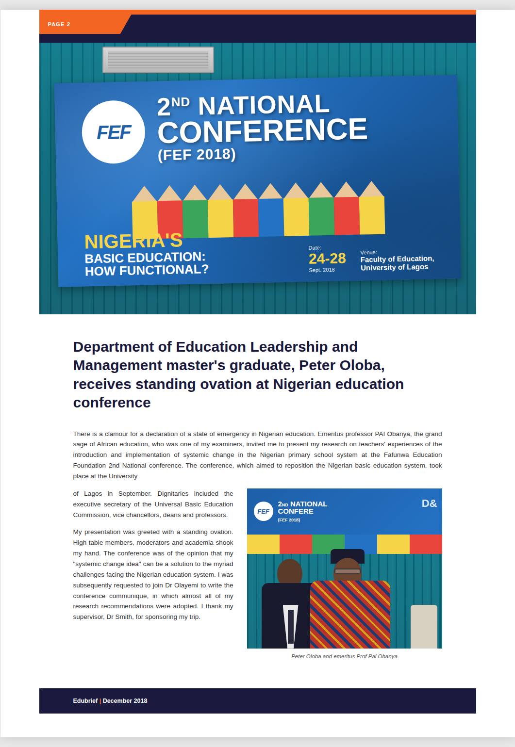PAGE 2
FEF
2ND NATIONAL
CONFERENCE
(FEF 2018)
NIGERIA'S
BASIC EDUCATION:
HOW FUNCTIONAL?
Date:
24-28
Sept. 2018
Venue:
Faculty of Education,
University of Lagos
Department of Education Leadership and Management master's graduate, Peter Oloba, receives standing ovation at Nigerian education conference
There is a clamour for a declaration of a state of emergency in Nigerian education. Emeritus professor PAI Obanya, the grand sage of African education, who was one of my examiners, invited me to present my research on teachers' experiences of the introduction and implementation of systemic change in the Nigerian primary school system at the Fafunwa Education Foundation 2nd National conference. The conference, which aimed to reposition the Nigerian basic education system, took place at the University
of Lagos in September. Dignitaries included the executive secretary of the Universal Basic Education Commission, vice chancellors, deans and professors.
My presentation was greeted with a standing ovation. High table members, moderators and academia shook my hand. The conference was of the opinion that my "systemic change idea" can be a solution to the myriad challenges facing the Nigerian education system. I was subsequently requested to join Dr Olayemi to write the conference communique, in which almost all of my research recommendations were adopted. I thank my supervisor, Dr Smith, for sponsoring my trip.
FEF
2ND NATIONAL
CONFERE
(FEF 2018)
D&
Peter Oloba and emeritus Prof Pai Obanya
Edubrief | December 2018